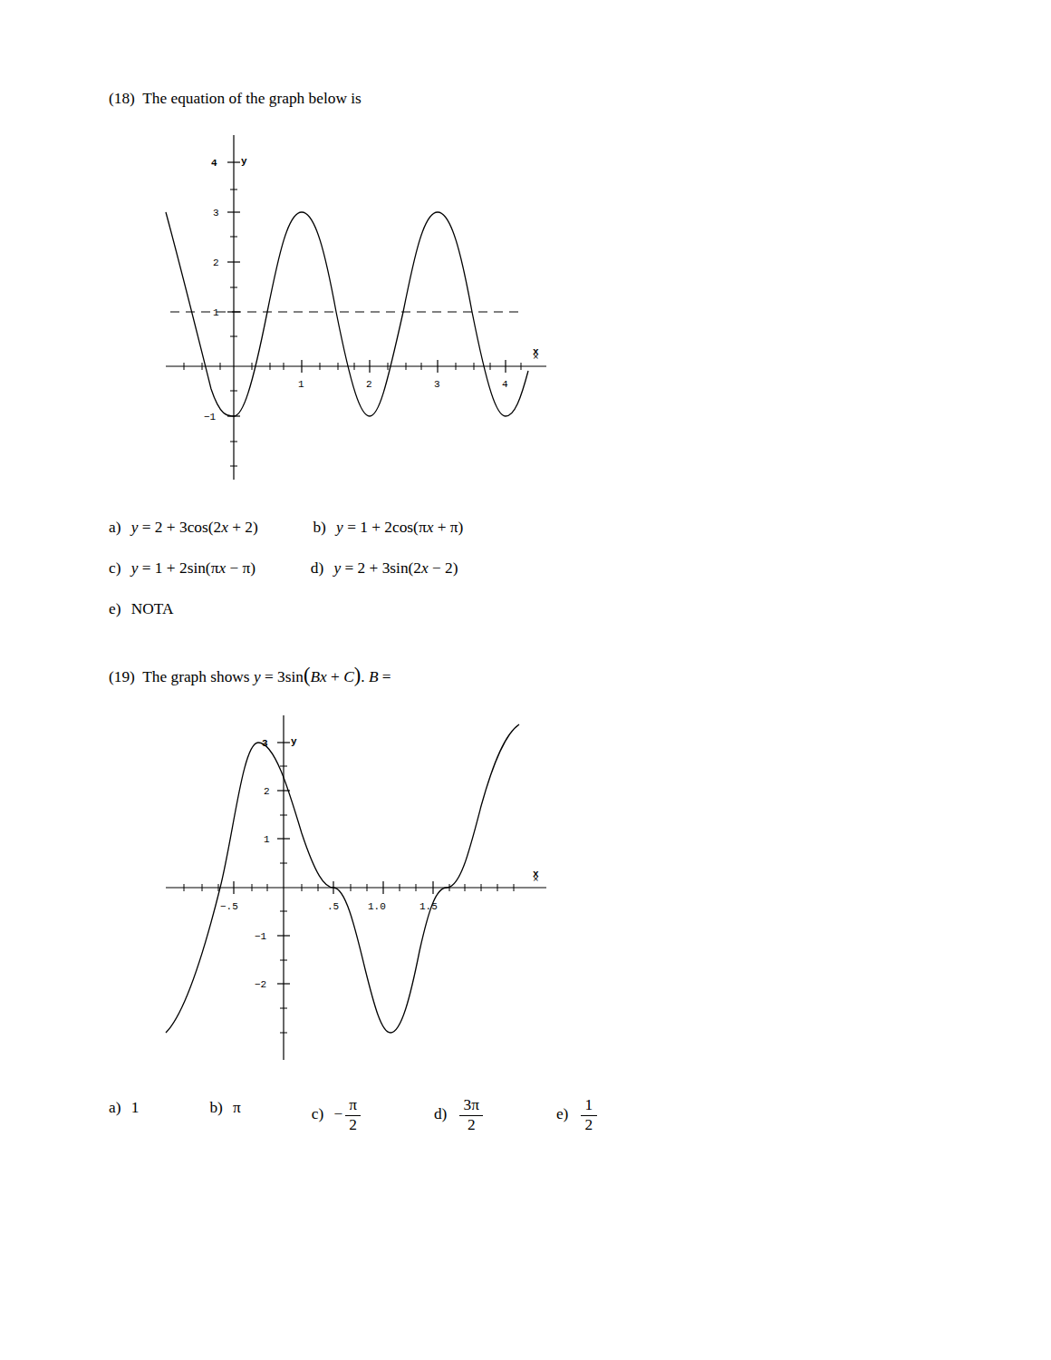(18) The equation of the graph below is
4 3 2 1 −1 y x × 1 2 3 4
a) y = 2 + 3cos(2x + 2)
b) y = 1 + 2cos(πx + π)
c) y = 1 + 2sin(πx − π)
d) y = 2 + 3sin(2x − 2)
e) NOTA
(19) The graph shows y = 3sin(Bx + C). B =
3 2 1 −1 −2 y x × −.5 .5 1.0 1.5
a) 1
b) π
c) −π 2
d) 3π 2
e) 12